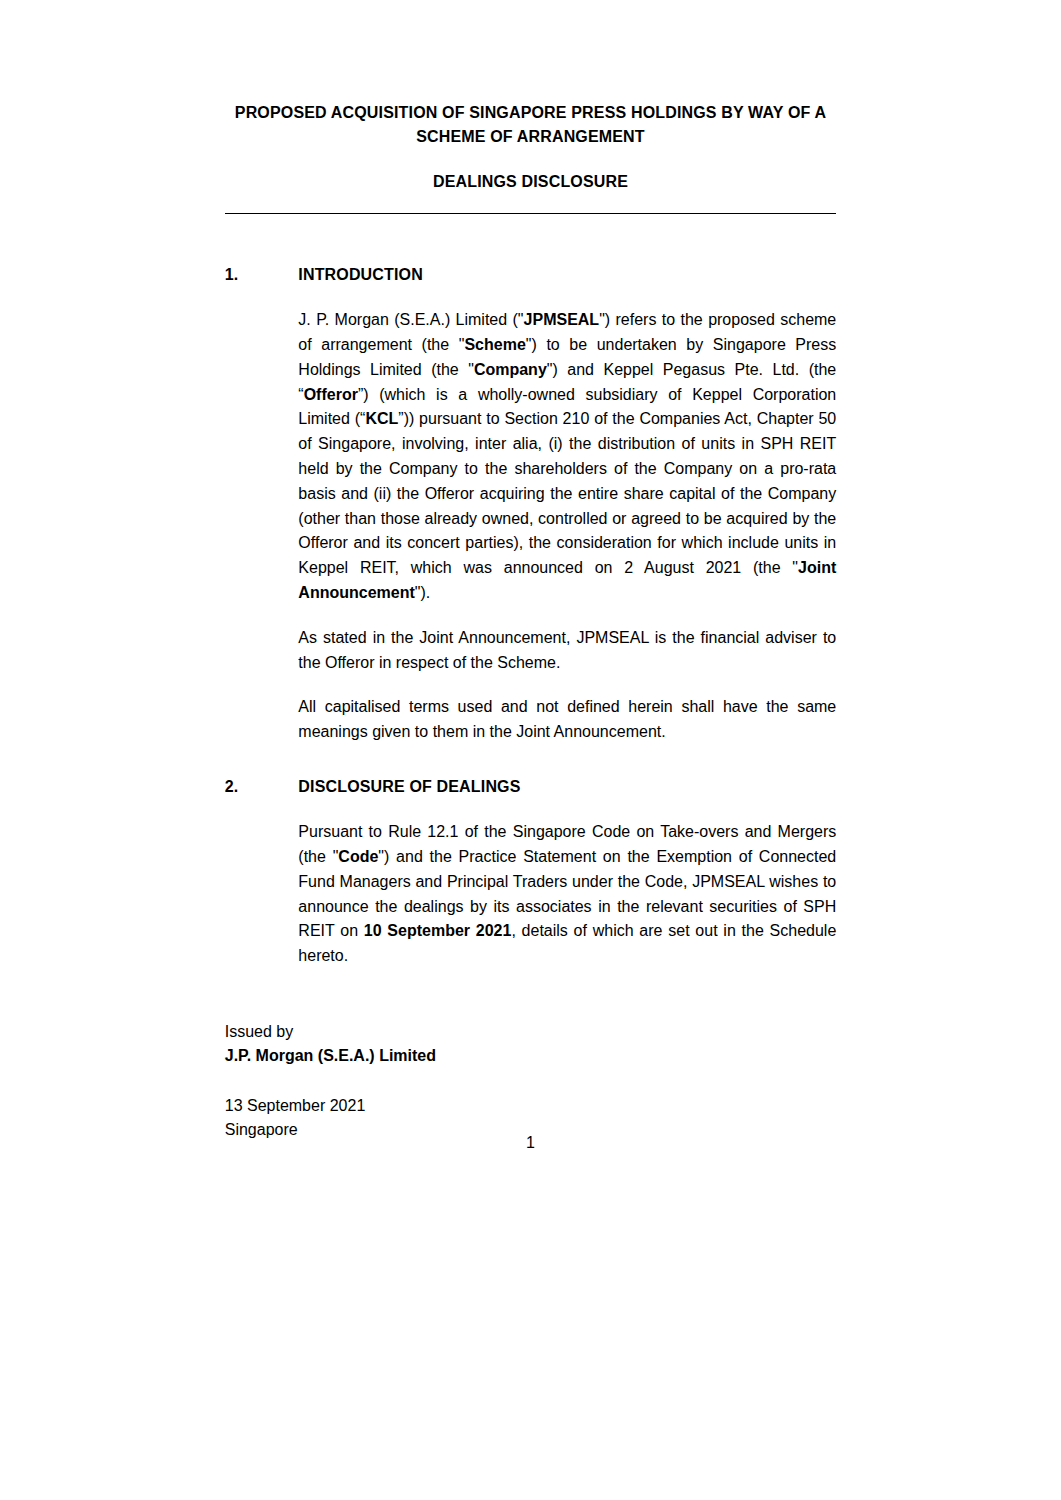Proposed Acquisition of Singapore Press Holdings by way of a Scheme of Arrangement
Dealings Disclosure
1. Introduction
J. P. Morgan (S.E.A.) Limited ("JPMSEAL") refers to the proposed scheme of arrangement (the "Scheme") to be undertaken by Singapore Press Holdings Limited (the "Company") and Keppel Pegasus Pte. Ltd. (the “Offeror”) (which is a wholly-owned subsidiary of Keppel Corporation Limited (“KCL”)) pursuant to Section 210 of the Companies Act, Chapter 50 of Singapore, involving, inter alia, (i) the distribution of units in SPH REIT held by the Company to the shareholders of the Company on a pro-rata basis and (ii) the Offeror acquiring the entire share capital of the Company (other than those already owned, controlled or agreed to be acquired by the Offeror and its concert parties), the consideration for which include units in Keppel REIT, which was announced on 2 August 2021 (the "Joint Announcement").
As stated in the Joint Announcement, JPMSEAL is the financial adviser to the Offeror in respect of the Scheme.
All capitalised terms used and not defined herein shall have the same meanings given to them in the Joint Announcement.
2. Disclosure of Dealings
Pursuant to Rule 12.1 of the Singapore Code on Take-overs and Mergers (the "Code") and the Practice Statement on the Exemption of Connected Fund Managers and Principal Traders under the Code, JPMSEAL wishes to announce the dealings by its associates in the relevant securities of SPH REIT on 10 September 2021, details of which are set out in the Schedule hereto.
Issued by
J.P. Morgan (S.E.A.) Limited
13 September 2021
Singapore
1